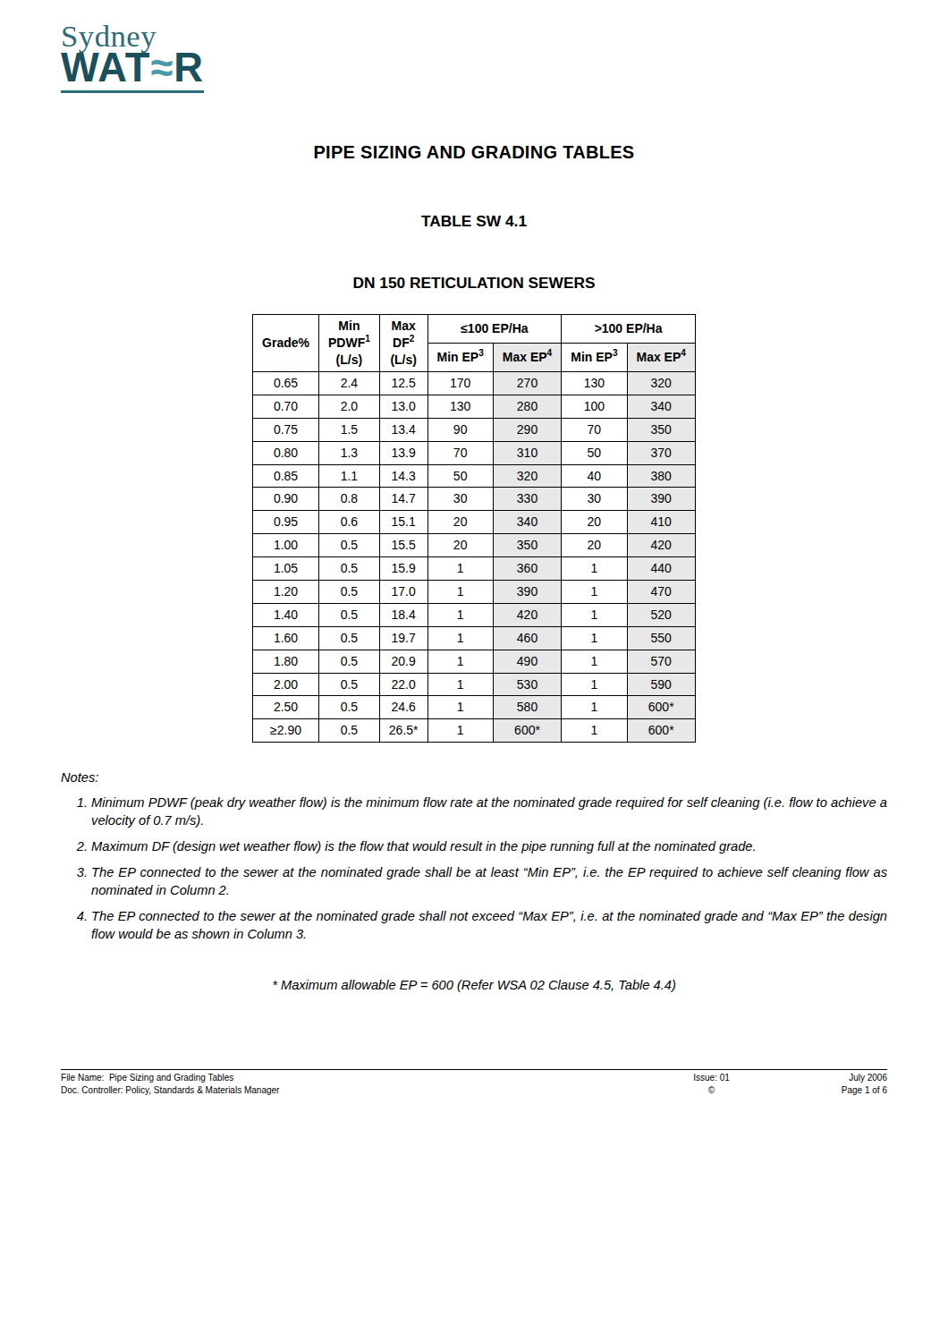Sydney WAT≈R
PIPE SIZING AND GRADING TABLES
TABLE SW 4.1
DN 150 RETICULATION SEWERS
| Grade% | Min PDWF 1 (L/s) | Max DF 2 (L/s) | ≤100 EP/Ha | >100 EP/Ha |
| --- | --- | --- | --- | --- |
| Min EP 3 | Max EP 4 | Min EP 3 | Max EP 4 |
| 0.65 | 2.4 | 12.5 | 170 | 270 | 130 | 320 |
| 0.70 | 2.0 | 13.0 | 130 | 280 | 100 | 340 |
| 0.75 | 1.5 | 13.4 | 90 | 290 | 70 | 350 |
| 0.80 | 1.3 | 13.9 | 70 | 310 | 50 | 370 |
| 0.85 | 1.1 | 14.3 | 50 | 320 | 40 | 380 |
| 0.90 | 0.8 | 14.7 | 30 | 330 | 30 | 390 |
| 0.95 | 0.6 | 15.1 | 20 | 340 | 20 | 410 |
| 1.00 | 0.5 | 15.5 | 20 | 350 | 20 | 420 |
| 1.05 | 0.5 | 15.9 | 1 | 360 | 1 | 440 |
| 1.20 | 0.5 | 17.0 | 1 | 390 | 1 | 470 |
| 1.40 | 0.5 | 18.4 | 1 | 420 | 1 | 520 |
| 1.60 | 0.5 | 19.7 | 1 | 460 | 1 | 550 |
| 1.80 | 0.5 | 20.9 | 1 | 490 | 1 | 570 |
| 2.00 | 0.5 | 22.0 | 1 | 530 | 1 | 590 |
| 2.50 | 0.5 | 24.6 | 1 | 580 | 1 | 600* |
| ≥2.90 | 0.5 | 26.5* | 1 | 600* | 1 | 600* |
Notes:
Minimum PDWF (peak dry weather flow) is the minimum flow rate at the nominated grade required for self cleaning (i.e. flow to achieve a velocity of 0.7 m/s).
Maximum DF (design wet weather flow) is the flow that would result in the pipe running full at the nominated grade.
The EP connected to the sewer at the nominated grade shall be at least “Min EP”, i.e. the EP required to achieve self cleaning flow as nominated in Column 2.
The EP connected to the sewer at the nominated grade shall not exceed “Max EP”, i.e. at the nominated grade and “Max EP” the design flow would be as shown in Column 3.
* Maximum allowable EP = 600 (Refer WSA 02 Clause 4.5, Table 4.4)
| File Name: Pipe Sizing and Grading Tables | Issue: 01 | July 2006 |
| Doc. Controller: Policy, Standards & Materials Manager | © | Page 1 of 6 |